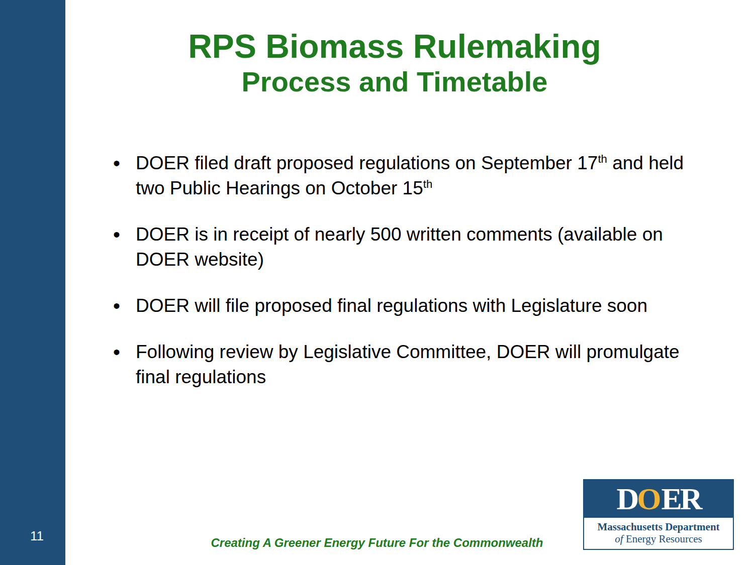RPS Biomass Rulemaking Process and Timetable
DOER filed draft proposed regulations on September 17th and held two Public Hearings on October 15th
DOER is in receipt of nearly 500 written comments (available on DOER website)
DOER will file proposed final regulations with Legislature soon
Following review by Legislative Committee, DOER will promulgate final regulations
11
Creating A Greener Energy Future For the Commonwealth
DOER
Massachusetts Department
of Energy Resources